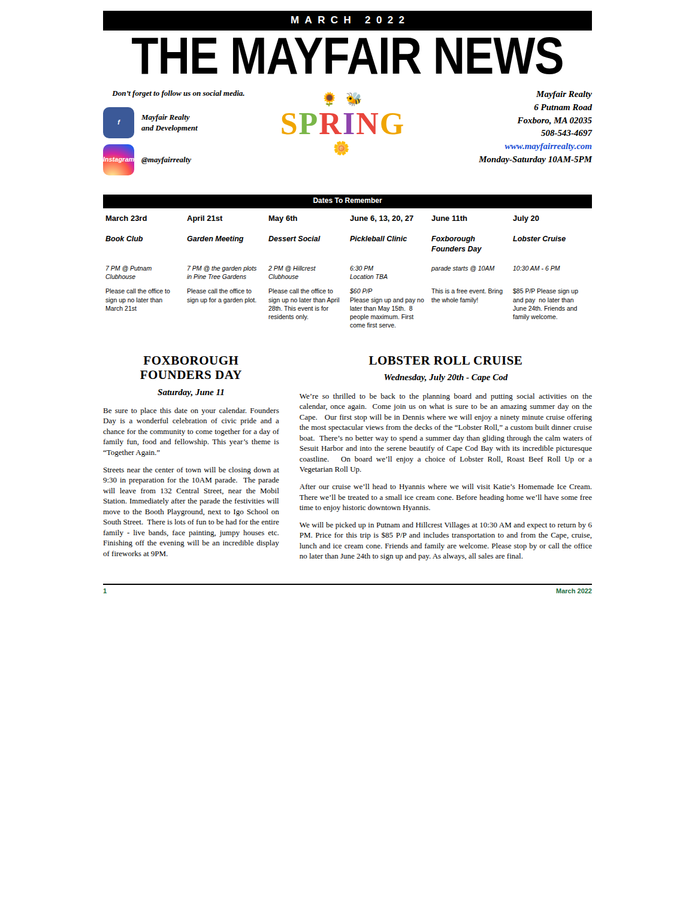MARCH 2022
THE MAYFAIR NEWS
Don’t forget to follow us on social media.
f
Mayfair Realty
and Development
Instagram
@mayfairrealty
🌻 🐝
SPRING
🌼
Mayfair Realty
6 Putnam Road
Foxboro, MA 02035
508-543-4697
www.mayfairrealty.com
Monday-Saturday 10AM-5PM
Dates To Remember
| March 23rd | April 21st | May 6th | June 6, 13, 20, 27 | June 11th | July 20 |
| Book Club | Garden Meeting | Dessert Social | Pickleball Clinic | Foxborough Founders Day | Lobster Cruise |
| 7 PM @ Putnam Clubhouse | 7 PM @ the garden plots in Pine Tree Gardens | 2 PM @ Hillcrest Clubhouse | 6:30 PM Location TBA | parade starts @ 10AM | 10:30 AM - 6 PM |
| Please call the office to sign up no later than March 21st | Please call the office to sign up for a garden plot. | Please call the office to sign up no later than April 28th. This event is for residents only. | $60 P/P Please sign up and pay no later than May 15th. 8 people maximum. First come first serve. | This is a free event. Bring the whole family! | $85 P/P Please sign up and pay no later than June 24th. Friends and family welcome. |
FOXBOROUGH
FOUNDERS DAY
Saturday, June 11
Be sure to place this date on your calendar. Founders Day is a wonderful celebration of civic pride and a chance for the community to come together for a day of family fun, food and fellowship. This year’s theme is “Together Again.”
Streets near the center of town will be closing down at 9:30 in preparation for the 10AM parade. The parade will leave from 132 Central Street, near the Mobil Station. Immediately after the parade the festivities will move to the Booth Playground, next to Igo School on South Street. There is lots of fun to be had for the entire family - live bands, face painting, jumpy houses etc. Finishing off the evening will be an incredible display of fireworks at 9PM.
LOBSTER ROLL CRUISE
Wednesday, July 20th - Cape Cod
We’re so thrilled to be back to the planning board and putting social activities on the calendar, once again. Come join us on what is sure to be an amazing summer day on the Cape. Our first stop will be in Dennis where we will enjoy a ninety minute cruise offering the most spectacular views from the decks of the “Lobster Roll,” a custom built dinner cruise boat. There’s no better way to spend a summer day than gliding through the calm waters of Sesuit Harbor and into the serene beautify of Cape Cod Bay with its incredible picturesque coastline. On board we’ll enjoy a choice of Lobster Roll, Roast Beef Roll Up or a Vegetarian Roll Up.
After our cruise we’ll head to Hyannis where we will visit Katie’s Homemade Ice Cream. There we’ll be treated to a small ice cream cone. Before heading home we’ll have some free time to enjoy historic downtown Hyannis.
We will be picked up in Putnam and Hillcrest Villages at 10:30 AM and expect to return by 6 PM. Price for this trip is $85 P/P and includes transportation to and from the Cape, cruise, lunch and ice cream cone. Friends and family are welcome. Please stop by or call the office no later than June 24th to sign up and pay. As always, all sales are final.
1
March 2022